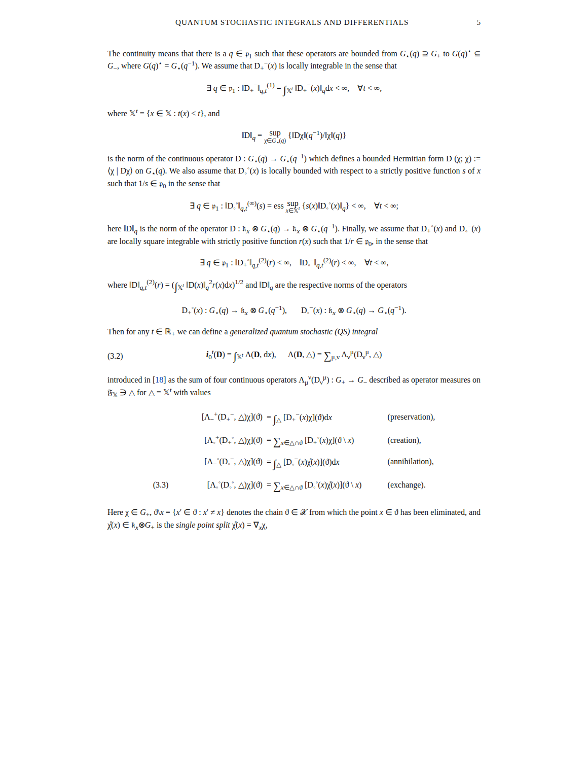QUANTUM STOCHASTIC INTEGRALS AND DIFFERENTIALS 5
The continuity means that there is a q ∈ 𝔭1 such that these operators are bounded from G⋆(q) ⊇ G+ to G(q)⋆ ⊆ G−, where G(q)⋆ = G⋆(q−1). We assume that D+−(x) is locally integrable in the sense that
∃ q ∈ 𝔭1 : ‖D+−‖q,t(1) = ∫𝕏t ‖D+−(x)‖qdx < ∞, ∀t < ∞,
where 𝕏t = {x ∈ 𝕏 : t(x) < t}, and
‖D‖q = sup χ∈G⋆(q) {‖Dχ‖(q−1)/‖χ‖(q)}
is the norm of the continuous operator D : G⋆(q) → G⋆(q−1) which defines a bounded Hermitian form D (χ; χ) := ⟨χ | Dχ⟩ on G⋆(q). We also assume that D◦◦(x) is locally bounded with respect to a strictly positive function s of x such that 1/s ∈ 𝔭0 in the sense that
∃ q ∈ 𝔭1 : ‖D◦◦‖q,t(∞)(s) = ess sup x∈𝕏t {s(x)‖D◦◦(x)‖q} < ∞, ∀t < ∞;
here ‖D‖q is the norm of the operator D : 𝔨x ⊗ G⋆(q) → 𝔨x ⊗ G⋆(q−1). Finally, we assume that D+◦(x) and D◦−(x) are locally square integrable with strictly positive function r(x) such that 1/r ∈ 𝔭0, in the sense that
∃ q ∈ 𝔭1 : ‖D+◦‖q,t(2)(r) < ∞, ‖D◦−‖q,t(2)(r) < ∞, ∀t < ∞,
where ‖D‖q,t(2)(r) = (∫𝕏t ‖D(x)‖q2r(x)dx)1/2 and ‖D‖q are the respective norms of the operators
D+◦(x) : G⋆(q) → 𝔨x ⊗ G⋆(q−1), D◦−(x) : 𝔨x ⊗ G⋆(q) → G⋆(q−1).
Then for any t ∈ ℝ+ we can define a generalized quantum stochastic (QS) integral
(3.2) i0t(D) = ∫𝕏t Λ(D, dx), Λ(D, △) = ∑μ,ν Λνμ(Dνμ, △)
introduced in [18] as the sum of four continuous operators Λμν(Dνμ) : G+ → G− described as operator measures on 𝔉𝕏 ∋ △ for △ = 𝕏t with values
| | [Λ − + (D + − , △)χ](ϑ) | = ∫ △ [D + − ( x )χ](ϑ)d x | (preservation), |
| | [Λ ◦ + (D + ◦ , △)χ](ϑ) | = ∑ x ∈△∩ϑ [D + ◦ ( x )χ](ϑ \ x ) | (creation), |
| | [Λ − ◦ (D ◦ − , △)χ](ϑ) | = ∫ △ [D ◦ − ( x )χ̊( x )](ϑ)d x | (annihilation), |
| (3.3) | [Λ ◦ ◦ (D ◦ ◦ , △)χ](ϑ) | = ∑ x ∈△∩ϑ [D ◦ ◦ ( x )χ̊( x )](ϑ \ x ) | (exchange). |
Here χ ∈ G+, ϑ\x = {x′ ∈ ϑ : x′ ≠ x} denotes the chain ϑ ∈ 𝒳 from which the point x ∈ ϑ has been eliminated, and χ̊(x) ∈ 𝔨x⊗G+ is the single point split χ̊(x) = ∇xχ,